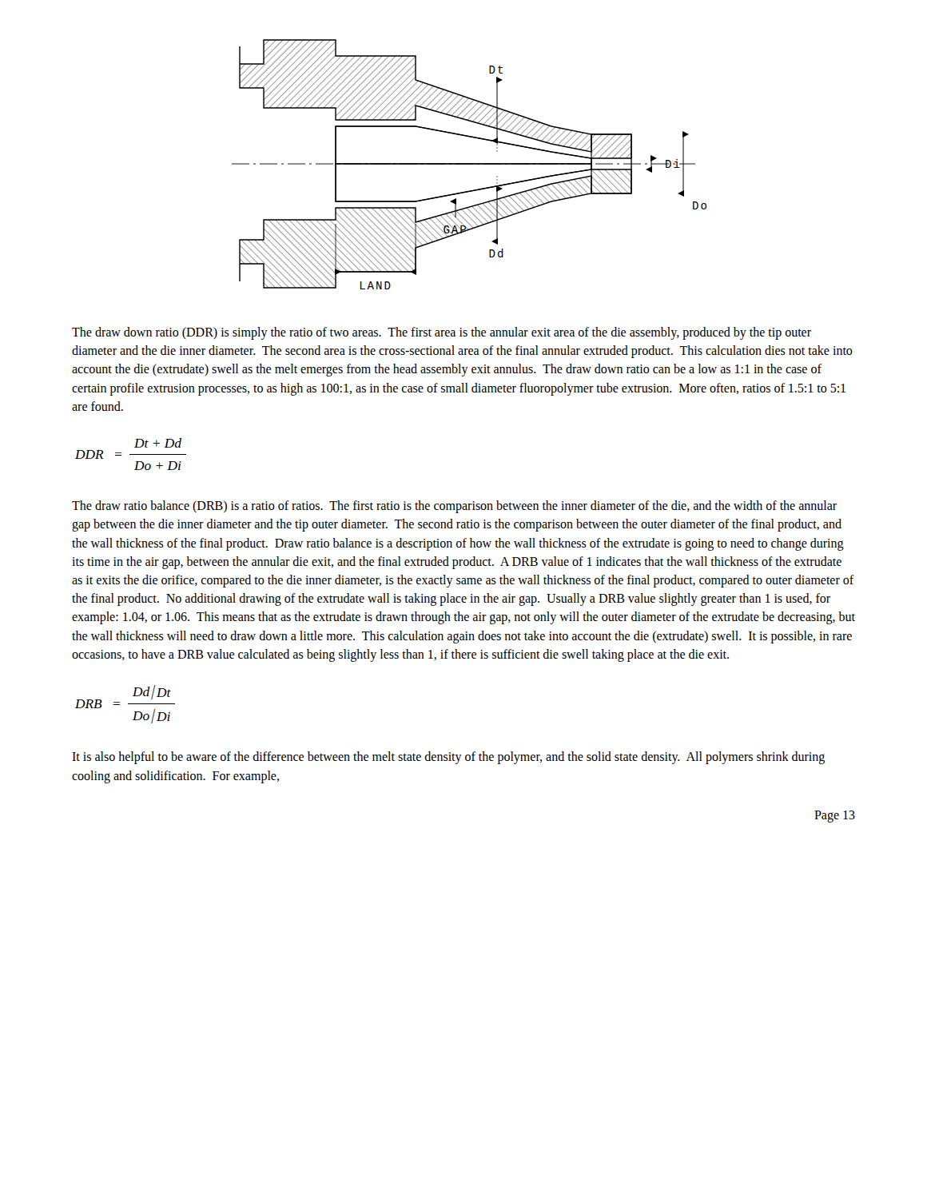Dt Dd Di Do GAP LAND
The draw down ratio (DDR) is simply the ratio of two areas. The first area is the annular exit area of the die assembly, produced by the tip outer diameter and the die inner diameter. The second area is the cross-sectional area of the final annular extruded product. This calculation dies not take into account the die (extrudate) swell as the melt emerges from the head assembly exit annulus. The draw down ratio can be a low as 1:1 in the case of certain profile extrusion processes, to as high as 100:1, as in the case of small diameter fluoropolymer tube extrusion. More often, ratios of 1.5:1 to 5:1 are found.
DDR = Dt + Dd Do + Di
The draw ratio balance (DRB) is a ratio of ratios. The first ratio is the comparison between the inner diameter of the die, and the width of the annular gap between the die inner diameter and the tip outer diameter. The second ratio is the comparison between the outer diameter of the final product, and the wall thickness of the final product. Draw ratio balance is a description of how the wall thickness of the extrudate is going to need to change during its time in the air gap, between the annular die exit, and the final extruded product. A DRB value of 1 indicates that the wall thickness of the extrudate as it exits the die orifice, compared to the die inner diameter, is the exactly same as the wall thickness of the final product, compared to outer diameter of the final product. No additional drawing of the extrudate wall is taking place in the air gap. Usually a DRB value slightly greater than 1 is used, for example: 1.04, or 1.06. This means that as the extrudate is drawn through the air gap, not only will the outer diameter of the extrudate be decreasing, but the wall thickness will need to draw down a little more. This calculation again does not take into account the die (extrudate) swell. It is possible, in rare occasions, to have a DRB value calculated as being slightly less than 1, if there is sufficient die swell taking place at the die exit.
DRB = Dd/Dt Do/Di
It is also helpful to be aware of the difference between the melt state density of the polymer, and the solid state density. All polymers shrink during cooling and solidification. For example,
Page 13